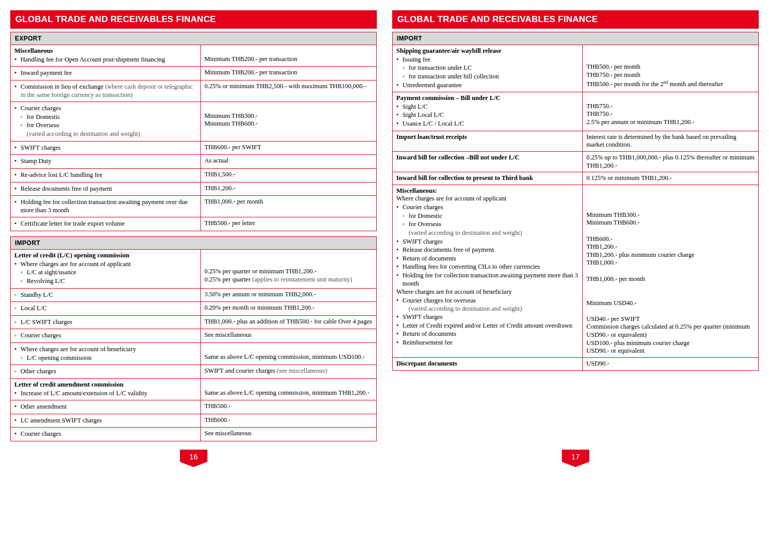GLOBAL TRADE AND RECEIVABLES FINANCE
EXPORT
| Miscellaneous Handling fee for Open Account post-shipment financing | Minimum THB200.- per transaction |
| Inward payment fee | Minimum THB200.- per transaction |
| Commission in lieu of exchange (where cash deposit or telegraphic in the same foreign currency as transaction) | 0.25% or minimum THB2,500.- with maximum THB100,000.- |
| Courier charges for Domestic for Overseas (varied according to destination and weight) | Minimum THB300.- Minimum THB600.- |
| SWIFT charges | THB600.- per SWIFT |
| Stamp Duty | As actual |
| Re-advice lost L/C handling fee | THB1,500.- |
| Release documents free of payment | THB1,200.- |
| Holding fee for collection transaction awaiting payment over due more than 3 month | THB1,000.- per month |
| Certificate letter for trade export volume | THB500.- per letter |
IMPORT
| Letter of credit (L/C) opening commission Where charges are for account of applicant L/C at sight/usance Revolving L/C | 0.25% per quarter or minimum THB1,200.- 0.25% per quarter (applies to reinstatement unit maturity) |
| Standby L/C | 3.50% per annum or minimum THB2,000.- |
| Local L/C | 0.20% per month or minimum THB1,200.- |
| L/C SWIFT charges | THB1,000.- plus an addition of THB500.- for cable Over 4 pages |
| Courier charges | See miscellaneous |
| Where charges are for account of beneficiary L/C opening commission | Same as above L/C opening commission, minimum USD100.- |
| Other charges | SWIFT and courier charges (see miscellaneous) |
| Letter of credit amendment commission Increase of L/C amount/extension of L/C validity | Same as above L/C opening commission, minimum THB1,200.- |
| Other amendment | THB500.- |
| LC amendment SWIFT charges | THB600.- |
| Courier charges | See miscellaneous |
16
GLOBAL TRADE AND RECEIVABLES FINANCE
IMPORT
| Shipping guarantee/air waybill release Issuing fee for transaction under LC for transaction under bill collection Unredeemed guarantee | THB500.- per month THB750.- per month THB500.- per month for the 2 nd month and thereafter |
| Payment commission – Bill under L/C Sight L/C Sight Local L/C Usance L/C / Local L/C | THB750.- THB750.- 2.5% per annum or minimum THB1,200.- |
| Import loan/trust receipts | Interest rate is determined by the bank based on prevailing market condition. |
| Inward bill for collection –Bill not under L/C | 0.25% up to THB1,000,000.- plus 0.125% thereafter or minimum THB1,200.- |
| Inward bill for collection to present to Third bank | 0.125% or minimum THB1,200.- |
| Miscellaneous: Where charges are for account of applicant Courier charges for Domestic for Overseas (varied according to destination and weight) SWIFT charges Release documents free of payment Return of documents Handling fees for converting CILs to other currencies Holding fee for collection transaction awaiting payment more than 3 month Where charges are for account of beneficiary Courier charges for overseas (varied according to destination and weight) SWIFT charges Letter of Credit expired and/or Letter of Credit amount overdrawn Return of documents Reimbursement fee | Minimum THB300.- Minimum THB600.- THB600.- THB1,200.- THB1,200.- plus minimum courier charge THB1,000.- THB1,000.- per month Minimum USD40.- USD40.- per SWIFT Commission charges calculated at 0.25% per quarter (minimum USD90.- or equivalent) USD100.- plus minimum courier charge USD90.- or equivalent |
| Discrepant documents | USD90.- |
17